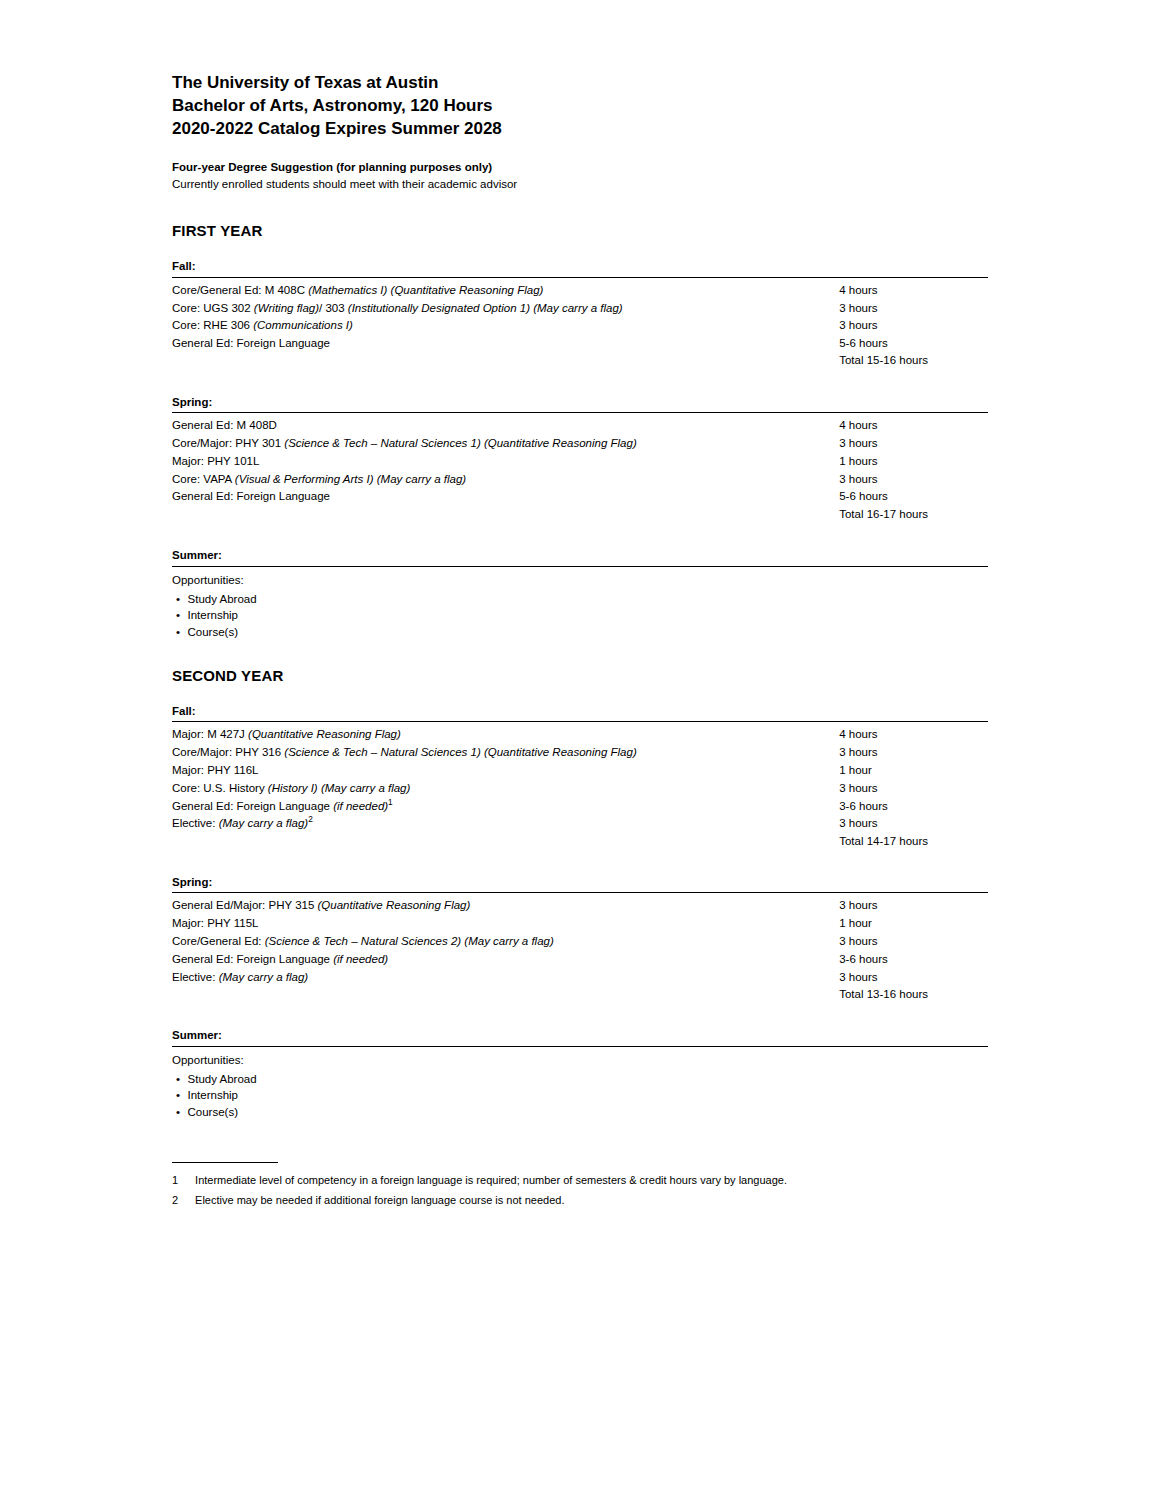The University of Texas at Austin Bachelor of Arts, Astronomy, 120 Hours 2020-2022 Catalog Expires Summer 2028
Four-year Degree Suggestion (for planning purposes only)
Currently enrolled students should meet with their academic advisor
FIRST YEAR
Fall:
| Core/General Ed: M 408C (Mathematics I) (Quantitative Reasoning Flag) | 4 hours |
| Core: UGS 302 (Writing flag) / 303 (Institutionally Designated Option 1) (May carry a flag) | 3 hours |
| Core: RHE 306 (Communications I) | 3 hours |
| General Ed: Foreign Language | 5-6 hours |
| | Total 15-16 hours |
Spring:
| General Ed: M 408D | 4 hours |
| Core/Major: PHY 301 (Science & Tech – Natural Sciences 1) (Quantitative Reasoning Flag) | 3 hours |
| Major: PHY 101L | 1 hours |
| Core: VAPA (Visual & Performing Arts I) (May carry a flag) | 3 hours |
| General Ed: Foreign Language | 5-6 hours |
| | Total 16-17 hours |
Summer:
Opportunities:
Study Abroad
Internship
Course(s)
SECOND YEAR
Fall:
| Major: M 427J (Quantitative Reasoning Flag) | 4 hours |
| Core/Major: PHY 316 (Science & Tech – Natural Sciences 1) (Quantitative Reasoning Flag) | 3 hours |
| Major: PHY 116L | 1 hour |
| Core: U.S. History (History I) (May carry a flag) | 3 hours |
| General Ed: Foreign Language (if needed) 1 | 3-6 hours |
| Elective: (May carry a flag) 2 | 3 hours |
| | Total 14-17 hours |
Spring:
| General Ed/Major: PHY 315 (Quantitative Reasoning Flag) | 3 hours |
| Major: PHY 115L | 1 hour |
| Core/General Ed: (Science & Tech – Natural Sciences 2) (May carry a flag) | 3 hours |
| General Ed: Foreign Language (if needed) | 3-6 hours |
| Elective: (May carry a flag) | 3 hours |
| | Total 13-16 hours |
Summer:
Opportunities:
Study Abroad
Internship
Course(s)
1 Intermediate level of competency in a foreign language is required; number of semesters & credit hours vary by language.
2 Elective may be needed if additional foreign language course is not needed.